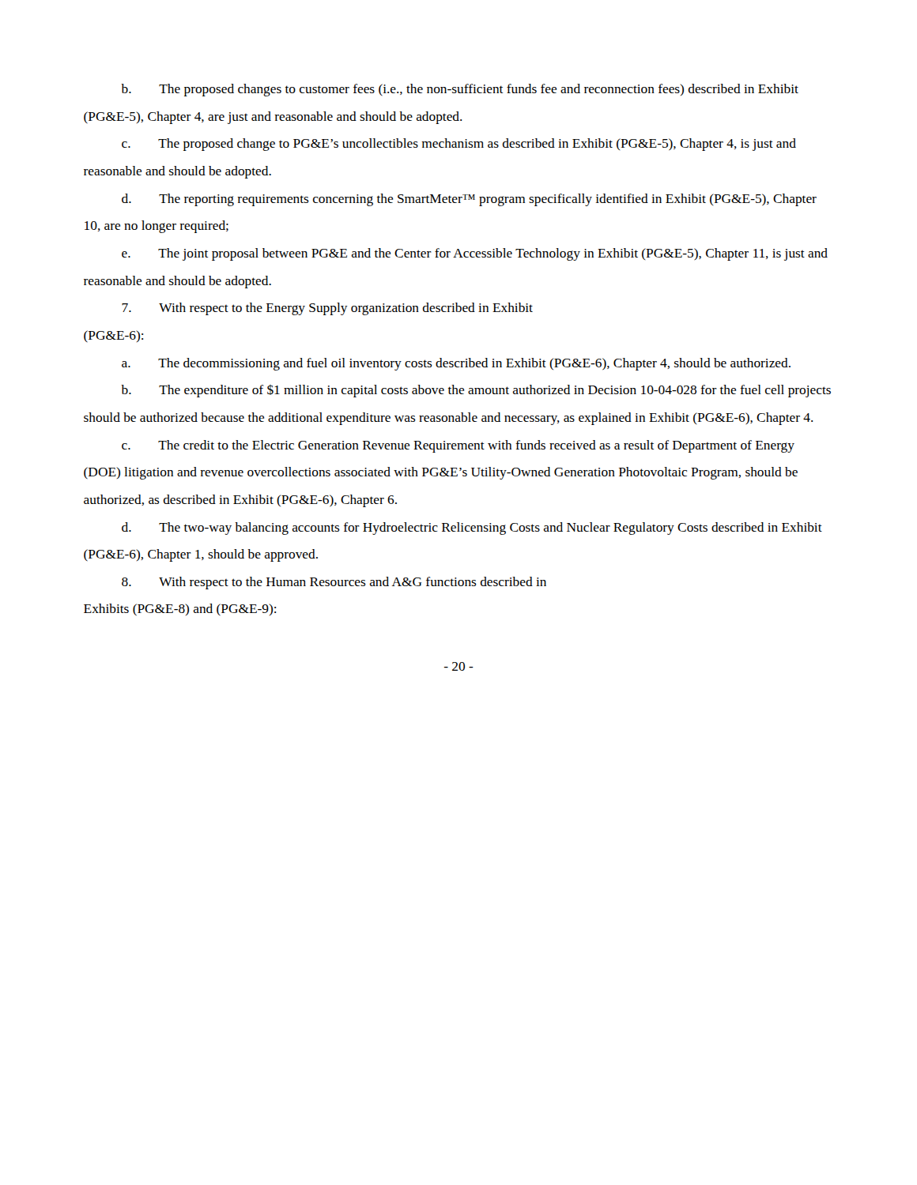b. The proposed changes to customer fees (i.e., the non-sufficient funds fee and reconnection fees) described in Exhibit (PG&E-5), Chapter 4, are just and reasonable and should be adopted.
c. The proposed change to PG&E’s uncollectibles mechanism as described in Exhibit (PG&E-5), Chapter 4, is just and reasonable and should be adopted.
d. The reporting requirements concerning the SmartMeter™ program specifically identified in Exhibit (PG&E-5), Chapter 10, are no longer required;
e. The joint proposal between PG&E and the Center for Accessible Technology in Exhibit (PG&E-5), Chapter 11, is just and reasonable and should be adopted.
7. With respect to the Energy Supply organization described in Exhibit
(PG&E-6):
a. The decommissioning and fuel oil inventory costs described in Exhibit (PG&E-6), Chapter 4, should be authorized.
b. The expenditure of $1 million in capital costs above the amount authorized in Decision 10-04-028 for the fuel cell projects should be authorized because the additional expenditure was reasonable and necessary, as explained in Exhibit (PG&E-6), Chapter 4.
c. The credit to the Electric Generation Revenue Requirement with funds received as a result of Department of Energy (DOE) litigation and revenue overcollections associated with PG&E’s Utility-Owned Generation Photovoltaic Program, should be authorized, as described in Exhibit (PG&E-6), Chapter 6.
d. The two-way balancing accounts for Hydroelectric Relicensing Costs and Nuclear Regulatory Costs described in Exhibit (PG&E-6), Chapter 1, should be approved.
8. With respect to the Human Resources and A&G functions described in
Exhibits (PG&E-8) and (PG&E-9):
- 20 -